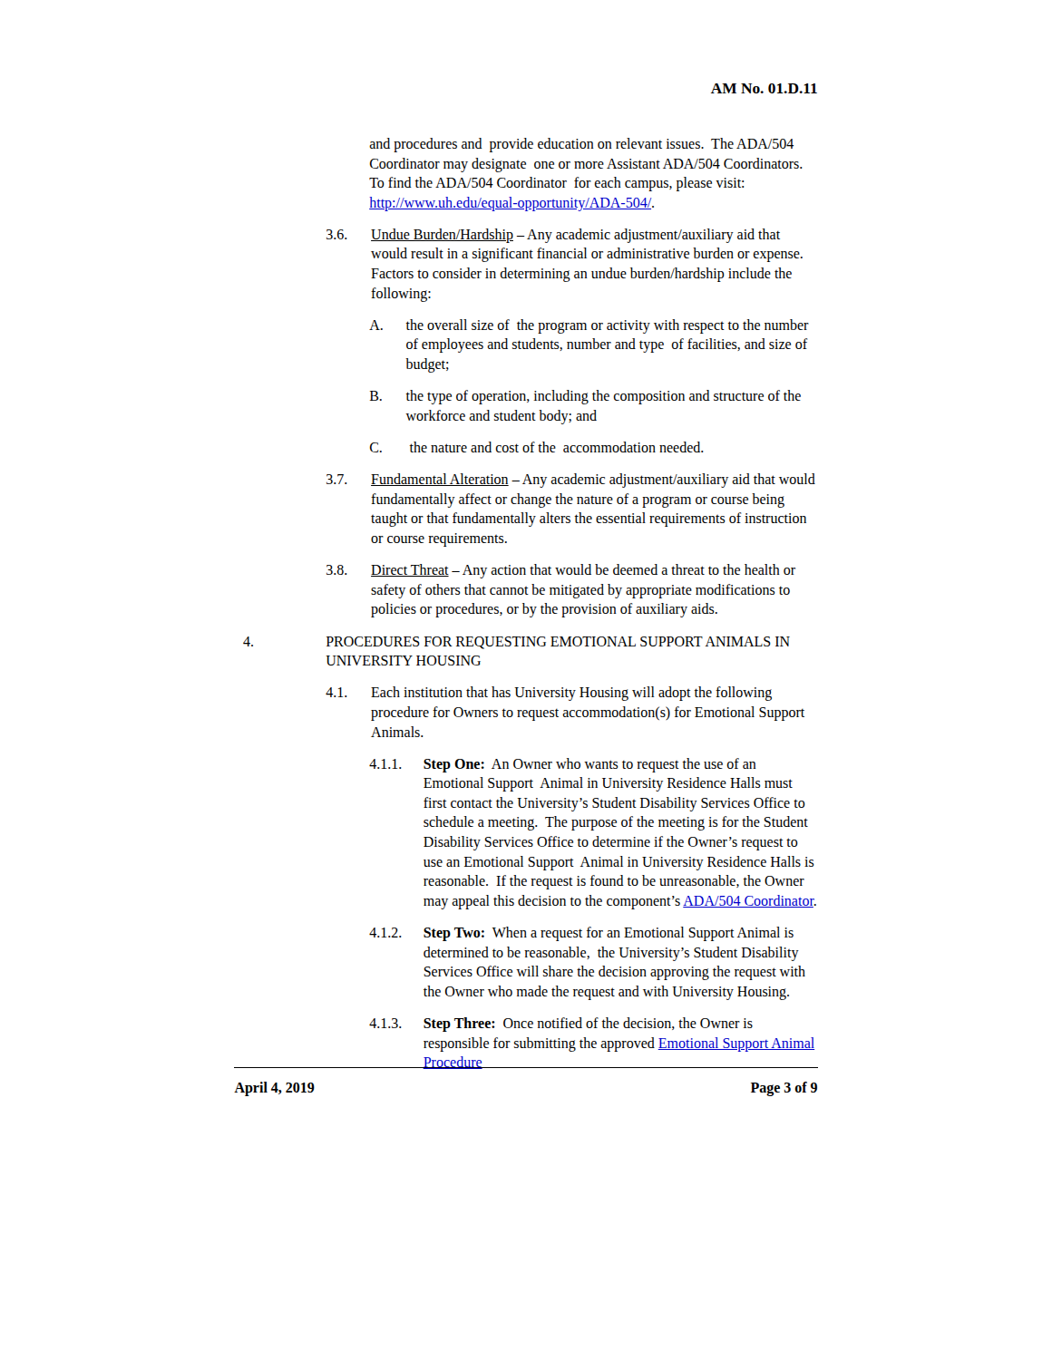AM No. 01.D.11
and procedures and provide education on relevant issues. The ADA/504 Coordinator may designate one or more Assistant ADA/504 Coordinators. To find the ADA/504 Coordinator for each campus, please visit: http://www.uh.edu/equal-opportunity/ADA-504/.
3.6.
Undue Burden/Hardship – Any academic adjustment/auxiliary aid that would result in a significant financial or administrative burden or expense. Factors to consider in determining an undue burden/hardship include the following:
A.
the overall size of the program or activity with respect to the number of employees and students, number and type of facilities, and size of budget;
B.
the type of operation, including the composition and structure of the workforce and student body; and
C.
the nature and cost of the accommodation needed.
3.7.
Fundamental Alteration – Any academic adjustment/auxiliary aid that would fundamentally affect or change the nature of a program or course being taught or that fundamentally alters the essential requirements of instruction or course requirements.
3.8.
Direct Threat – Any action that would be deemed a threat to the health or safety of others that cannot be mitigated by appropriate modifications to policies or procedures, or by the provision of auxiliary aids.
4.
PROCEDURES FOR REQUESTING EMOTIONAL SUPPORT ANIMALS IN UNIVERSITY HOUSING
4.1.
Each institution that has University Housing will adopt the following procedure for Owners to request accommodation(s) for Emotional Support Animals.
4.1.1.
Step One: An Owner who wants to request the use of an Emotional Support Animal in University Residence Halls must first contact the University’s Student Disability Services Office to schedule a meeting. The purpose of the meeting is for the Student Disability Services Office to determine if the Owner’s request to use an Emotional Support Animal in University Residence Halls is reasonable. If the request is found to be unreasonable, the Owner may appeal this decision to the component’s ADA/504 Coordinator.
4.1.2.
Step Two: When a request for an Emotional Support Animal is determined to be reasonable, the University’s Student Disability Services Office will share the decision approving the request with the Owner who made the request and with University Housing.
4.1.3.
Step Three: Once notified of the decision, the Owner is responsible for submitting the approved Emotional Support Animal Procedure
April 4, 2019 Page 3 of 9